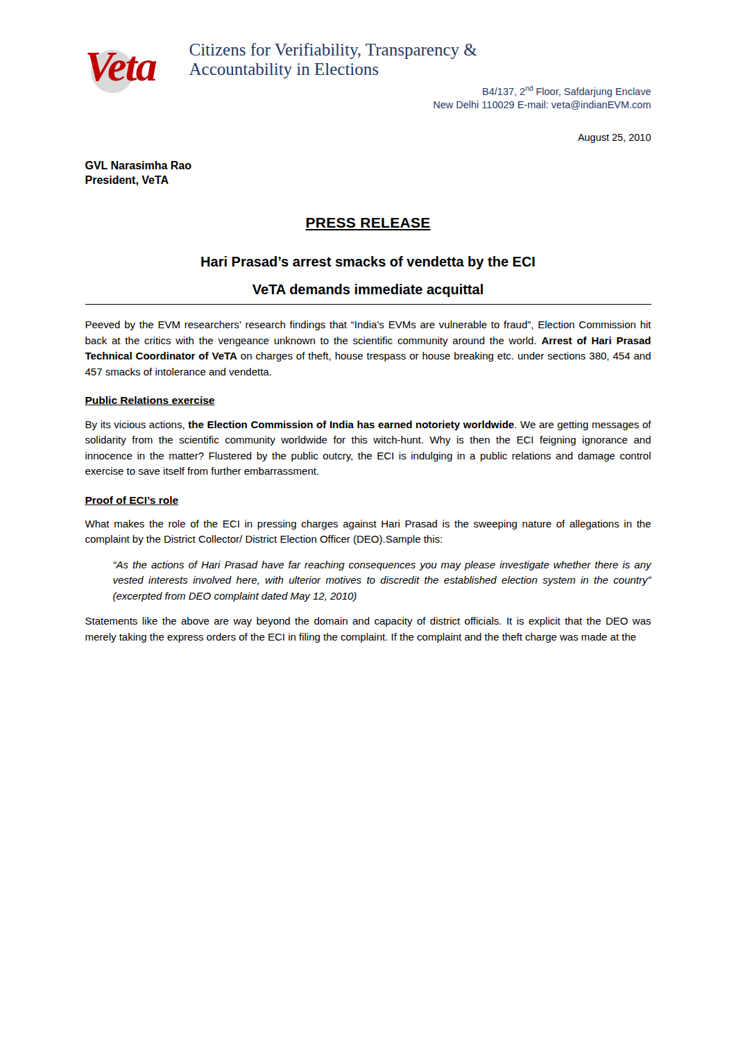Veta
Citizens for Verifiability, Transparency &
Accountability in Elections
B4/137, 2nd Floor, Safdarjung Enclave
New Delhi 110029 E-mail: veta@indianEVM.com
August 25, 2010
GVL Narasimha Rao
President, VeTA
PRESS RELEASE
Hari Prasad’s arrest smacks of vendetta by the ECI
VeTA demands immediate acquittal
Peeved by the EVM researchers’ research findings that “India’s EVMs are vulnerable to fraud”, Election Commission hit back at the critics with the vengeance unknown to the scientific community around the world. Arrest of Hari Prasad Technical Coordinator of VeTA on charges of theft, house trespass or house breaking etc. under sections 380, 454 and 457 smacks of intolerance and vendetta.
Public Relations exercise
By its vicious actions, the Election Commission of India has earned notoriety worldwide. We are getting messages of solidarity from the scientific community worldwide for this witch-hunt. Why is then the ECI feigning ignorance and innocence in the matter? Flustered by the public outcry, the ECI is indulging in a public relations and damage control exercise to save itself from further embarrassment.
Proof of ECI’s role
What makes the role of the ECI in pressing charges against Hari Prasad is the sweeping nature of allegations in the complaint by the District Collector/ District Election Officer (DEO).Sample this:
“As the actions of Hari Prasad have far reaching consequences you may please investigate whether there is any vested interests involved here, with ulterior motives to discredit the established election system in the country” (excerpted from DEO complaint dated May 12, 2010)
Statements like the above are way beyond the domain and capacity of district officials. It is explicit that the DEO was merely taking the express orders of the ECI in filing the complaint. If the complaint and the theft charge was made at the